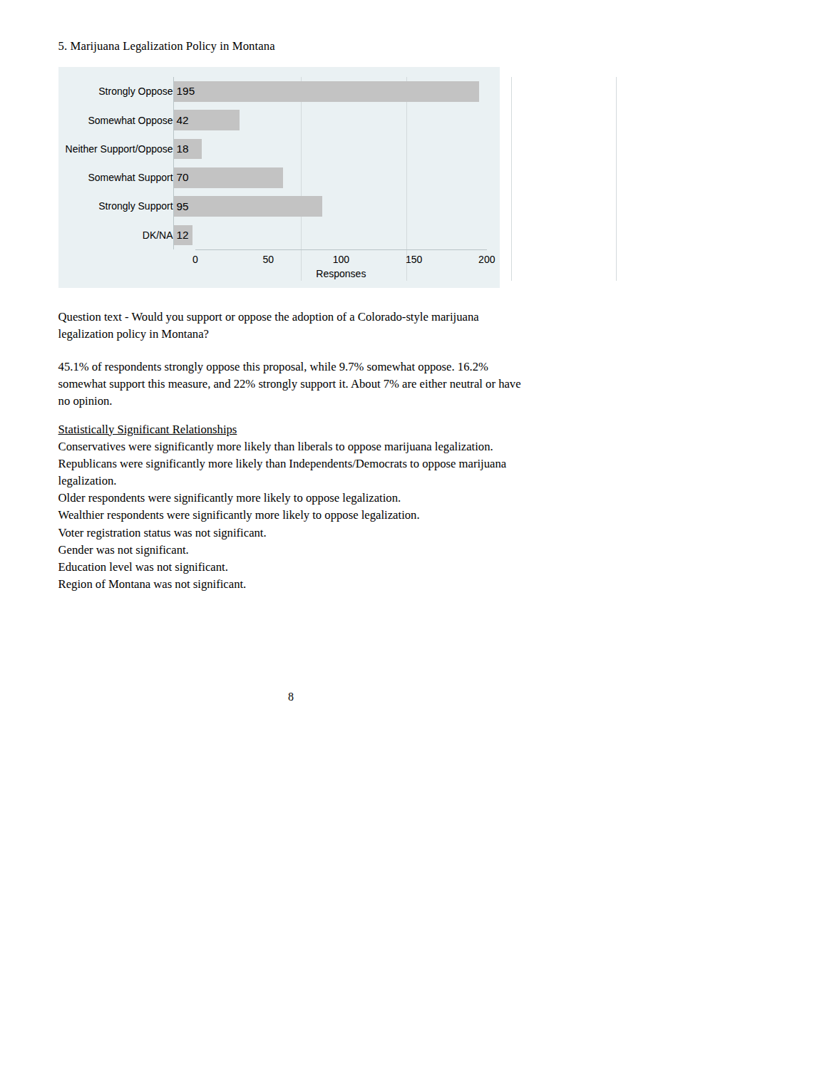5. Marijuana Legalization Policy in Montana
| Strongly Oppose | 195 |
| Somewhat Oppose | 42 |
| Neither Support/Oppose | 18 |
| Somewhat Support | 70 |
| Strongly Support | 95 |
| DK/NA | 12 |
0 50 100 150 200
Responses
Question text - Would you support or oppose the adoption of a Colorado-style marijuana legalization policy in Montana?
45.1% of respondents strongly oppose this proposal, while 9.7% somewhat oppose. 16.2% somewhat support this measure, and 22% strongly support it. About 7% are either neutral or have no opinion.
Statistically Significant Relationships
Conservatives were significantly more likely than liberals to oppose marijuana legalization.
Republicans were significantly more likely than Independents/Democrats to oppose marijuana legalization.
Older respondents were significantly more likely to oppose legalization.
Wealthier respondents were significantly more likely to oppose legalization.
Voter registration status was not significant.
Gender was not significant.
Education level was not significant.
Region of Montana was not significant.
8